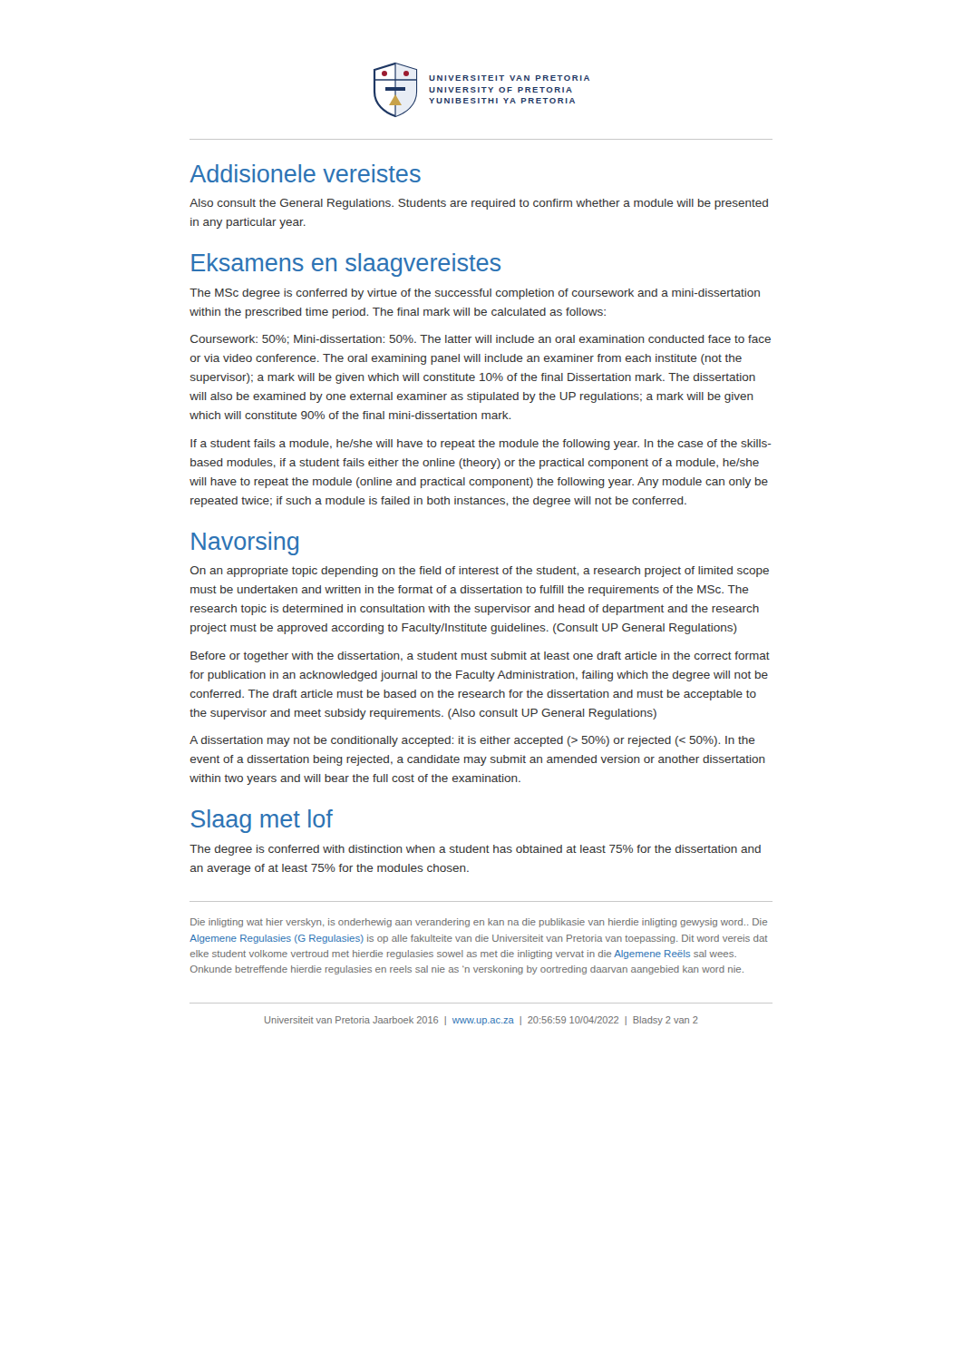Universiteit van Pretoria University of Pretoria Yunibesithi ya Pretoria
Addisionele vereistes
Also consult the General Regulations. Students are required to confirm whether a module will be presented in any particular year.
Eksamens en slaagvereistes
The MSc degree is conferred by virtue of the successful completion of coursework and a mini-dissertation within the prescribed time period. The final mark will be calculated as follows:
Coursework: 50%; Mini-dissertation: 50%. The latter will include an oral examination conducted face to face or via video conference. The oral examining panel will include an examiner from each institute (not the supervisor); a mark will be given which will constitute 10% of the final Dissertation mark. The dissertation will also be examined by one external examiner as stipulated by the UP regulations; a mark will be given which will constitute 90% of the final mini-dissertation mark.
If a student fails a module, he/she will have to repeat the module the following year. In the case of the skills-based modules, if a student fails either the online (theory) or the practical component of a module, he/she will have to repeat the module (online and practical component) the following year. Any module can only be repeated twice; if such a module is failed in both instances, the degree will not be conferred.
Navorsing
On an appropriate topic depending on the field of interest of the student, a research project of limited scope must be undertaken and written in the format of a dissertation to fulfill the requirements of the MSc. The research topic is determined in consultation with the supervisor and head of department and the research project must be approved according to Faculty/Institute guidelines. (Consult UP General Regulations)
Before or together with the dissertation, a student must submit at least one draft article in the correct format for publication in an acknowledged journal to the Faculty Administration, failing which the degree will not be conferred. The draft article must be based on the research for the dissertation and must be acceptable to the supervisor and meet subsidy requirements. (Also consult UP General Regulations)
A dissertation may not be conditionally accepted: it is either accepted (> 50%) or rejected (< 50%). In the event of a dissertation being rejected, a candidate may submit an amended version or another dissertation within two years and will bear the full cost of the examination.
Slaag met lof
The degree is conferred with distinction when a student has obtained at least 75% for the dissertation and an average of at least 75% for the modules chosen.
Die inligting wat hier verskyn, is onderhewig aan verandering en kan na die publikasie van hierdie inligting gewysig word.. Die Algemene Regulasies (G Regulasies) is op alle fakulteite van die Universiteit van Pretoria van toepassing. Dit word vereis dat elke student volkome vertroud met hierdie regulasies sowel as met die inligting vervat in die Algemene Reëls sal wees. Onkunde betreffende hierdie regulasies en reels sal nie as ‘n verskoning by oortreding daarvan aangebied kan word nie.
Universiteit van Pretoria Jaarboek 2016 | www.up.ac.za | 20:56:59 10/04/2022 | Bladsy 2 van 2